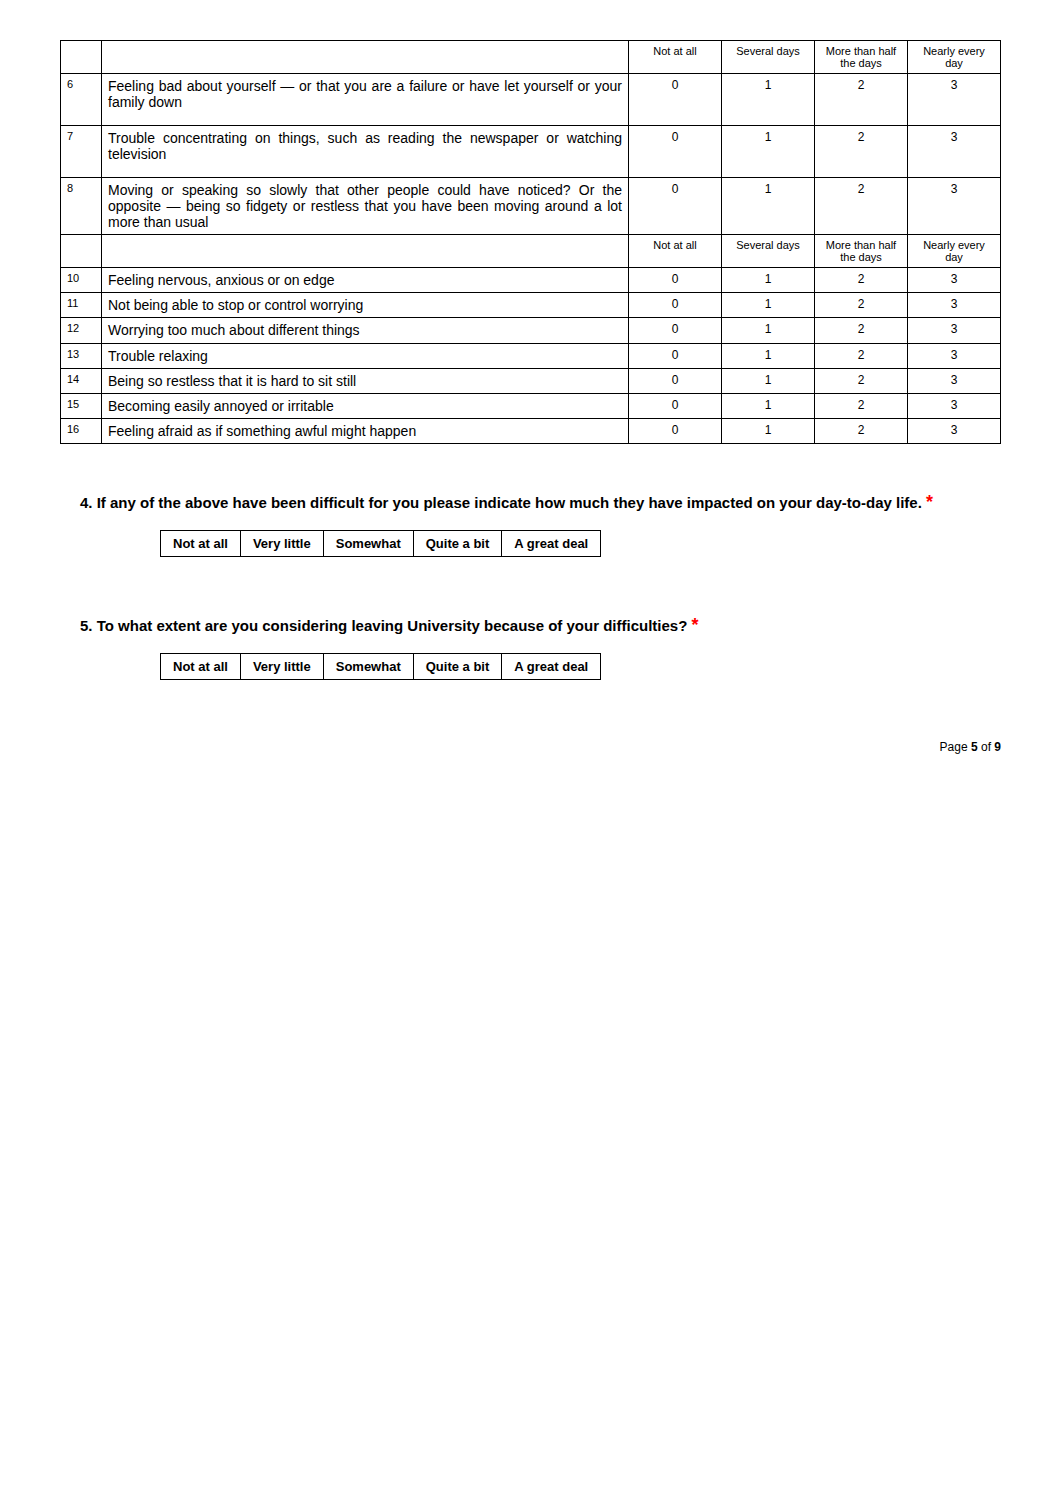| | | Not at all | Several days | More than half the days | Nearly every day |
| 6 | Feeling bad about yourself — or that you are a failure or have let yourself or your family down | 0 | 1 | 2 | 3 |
| 7 | Trouble concentrating on things, such as reading the newspaper or watching television | 0 | 1 | 2 | 3 |
| 8 | Moving or speaking so slowly that other people could have noticed? Or the opposite — being so fidgety or restless that you have been moving around a lot more than usual | 0 | 1 | 2 | 3 |
| | | Not at all | Several days | More than half the days | Nearly every day |
| 10 | Feeling nervous, anxious or on edge | 0 | 1 | 2 | 3 |
| 11 | Not being able to stop or control worrying | 0 | 1 | 2 | 3 |
| 12 | Worrying too much about different things | 0 | 1 | 2 | 3 |
| 13 | Trouble relaxing | 0 | 1 | 2 | 3 |
| 14 | Being so restless that it is hard to sit still | 0 | 1 | 2 | 3 |
| 15 | Becoming easily annoyed or irritable | 0 | 1 | 2 | 3 |
| 16 | Feeling afraid as if something awful might happen | 0 | 1 | 2 | 3 |
4. If any of the above have been difficult for you please indicate how much they have impacted on your day-to-day life. *
| Not at all | Very little | Somewhat | Quite a bit | A great deal |
5. To what extent are you considering leaving University because of your difficulties? *
| Not at all | Very little | Somewhat | Quite a bit | A great deal |
Page 5 of 9